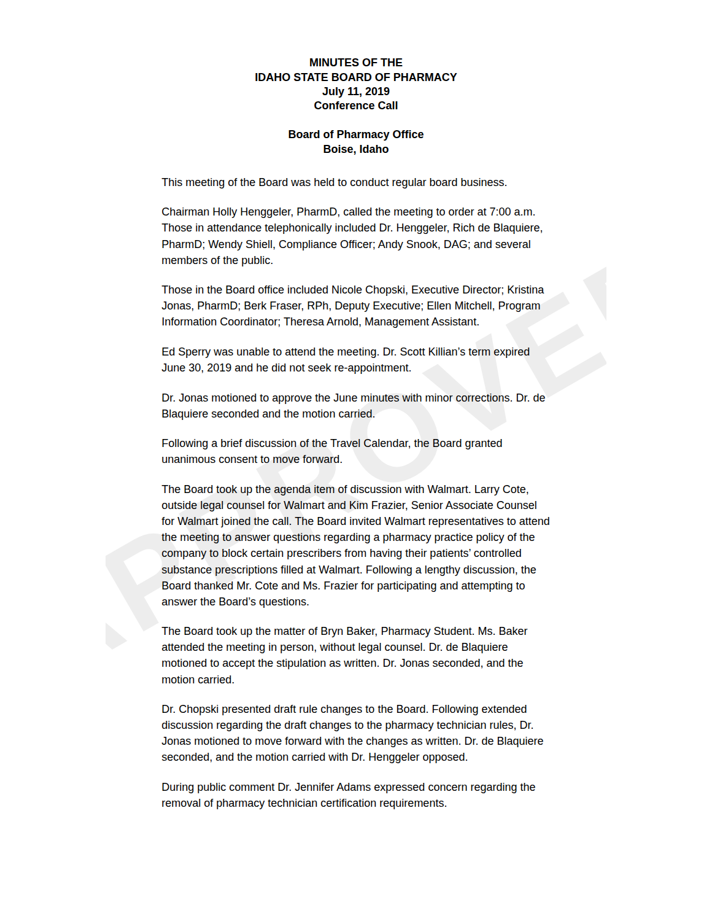APPROVED
MINUTES OF THE IDAHO STATE BOARD OF PHARMACY July 11, 2019 Conference Call Board of Pharmacy Office Boise, Idaho
This meeting of the Board was held to conduct regular board business.
Chairman Holly Henggeler, PharmD, called the meeting to order at 7:00 a.m. Those in attendance telephonically included Dr. Henggeler, Rich de Blaquiere, PharmD; Wendy Shiell, Compliance Officer; Andy Snook, DAG; and several members of the public.
Those in the Board office included Nicole Chopski, Executive Director; Kristina Jonas, PharmD; Berk Fraser, RPh, Deputy Executive; Ellen Mitchell, Program Information Coordinator; Theresa Arnold, Management Assistant.
Ed Sperry was unable to attend the meeting. Dr. Scott Killian’s term expired June 30, 2019 and he did not seek re-appointment.
Dr. Jonas motioned to approve the June minutes with minor corrections. Dr. de Blaquiere seconded and the motion carried.
Following a brief discussion of the Travel Calendar, the Board granted unanimous consent to move forward.
The Board took up the agenda item of discussion with Walmart. Larry Cote, outside legal counsel for Walmart and Kim Frazier, Senior Associate Counsel for Walmart joined the call. The Board invited Walmart representatives to attend the meeting to answer questions regarding a pharmacy practice policy of the company to block certain prescribers from having their patients’ controlled substance prescriptions filled at Walmart. Following a lengthy discussion, the Board thanked Mr. Cote and Ms. Frazier for participating and attempting to answer the Board’s questions.
The Board took up the matter of Bryn Baker, Pharmacy Student. Ms. Baker attended the meeting in person, without legal counsel. Dr. de Blaquiere motioned to accept the stipulation as written. Dr. Jonas seconded, and the motion carried.
Dr. Chopski presented draft rule changes to the Board. Following extended discussion regarding the draft changes to the pharmacy technician rules, Dr. Jonas motioned to move forward with the changes as written. Dr. de Blaquiere seconded, and the motion carried with Dr. Henggeler opposed.
During public comment Dr. Jennifer Adams expressed concern regarding the removal of pharmacy technician certification requirements.